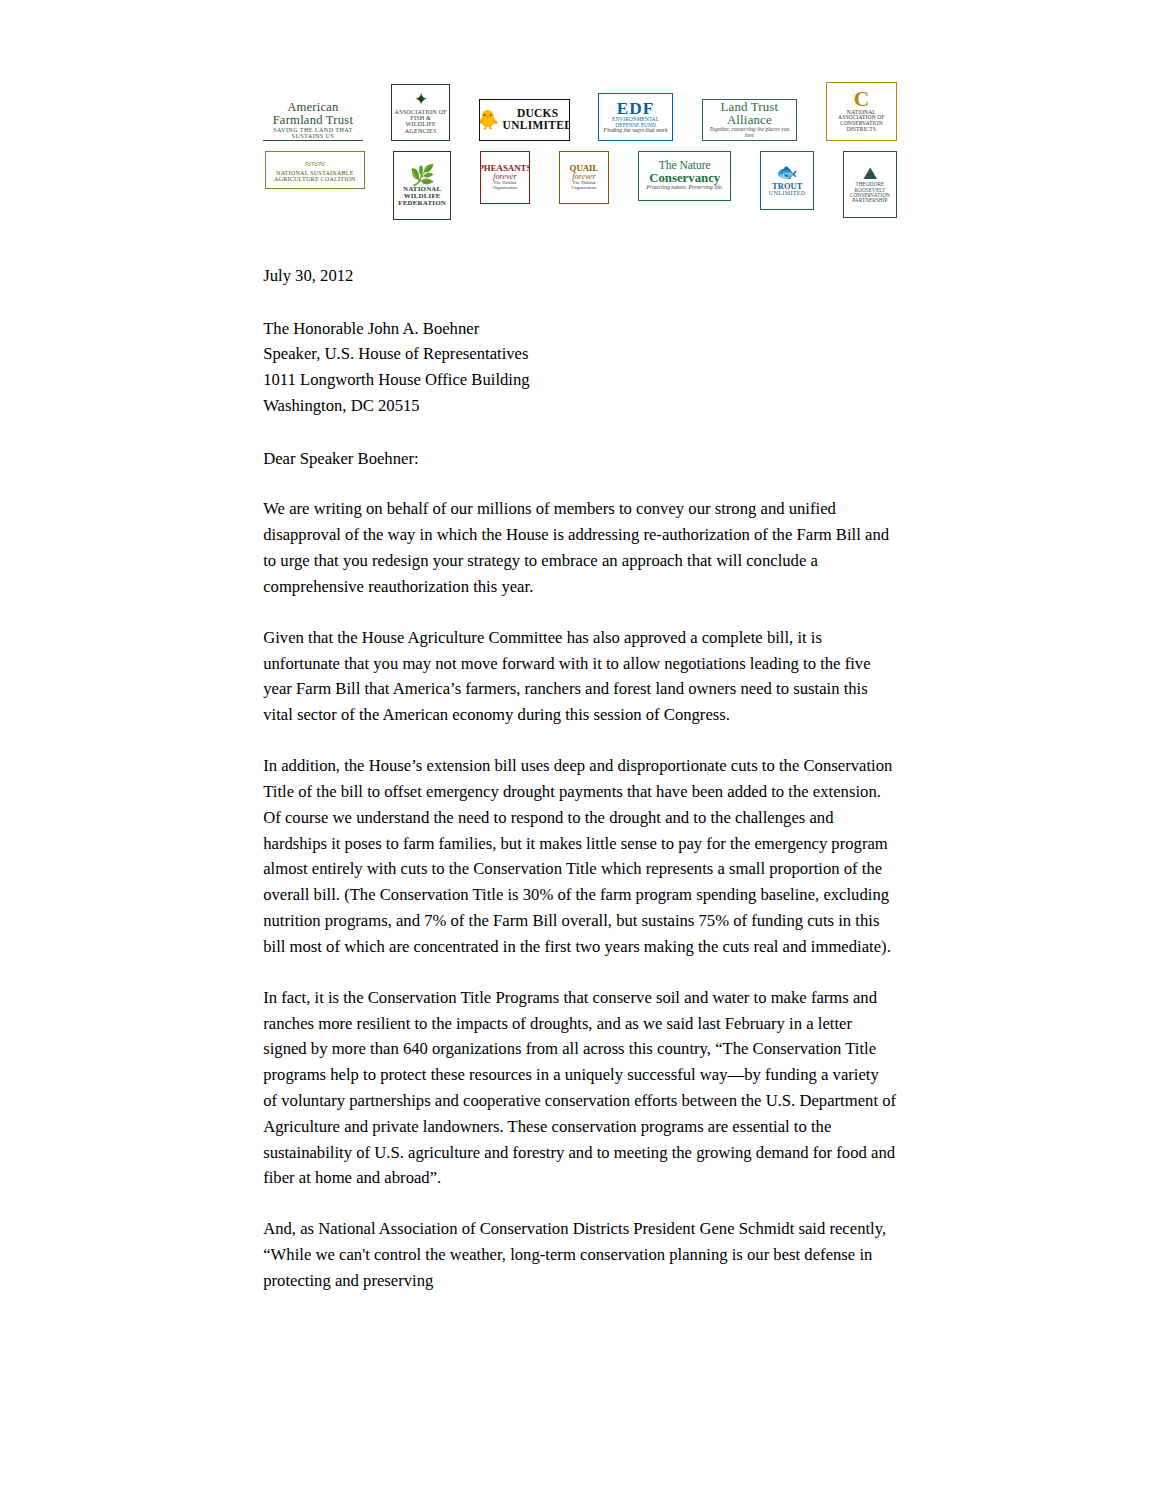American Farmland Trust
Saving the Land that Sustains Us
✦
Association of
Fish & Wildlife
Agencies
🐥
DUCKS UNLIMITED
EDF
Environmental Defense Fund
Finding the ways that work
Land Trust Alliance
Together, conserving the places you love
C
National Association of
Conservation Districts
≈≈≈
National Sustainable
Agriculture Coalition
🌿
National
Wildlife
Federation
Pheasants
forever
The Habitat Organization
Quail
forever
The Habitat Organization
The Nature
Conservancy
Protecting nature. Preserving life.
🐟
Trout
Unlimited
⛰
Theodore
Roosevelt
Conservation
Partnership
July 30, 2012
The Honorable John A. Boehner
Speaker, U.S. House of Representatives
1011 Longworth House Office Building
Washington, DC 20515
Dear Speaker Boehner:
We are writing on behalf of our millions of members to convey our strong and unified disapproval of the way in which the House is addressing re-authorization of the Farm Bill and to urge that you redesign your strategy to embrace an approach that will conclude a comprehensive reauthorization this year.
Given that the House Agriculture Committee has also approved a complete bill, it is unfortunate that you may not move forward with it to allow negotiations leading to the five year Farm Bill that America’s farmers, ranchers and forest land owners need to sustain this vital sector of the American economy during this session of Congress.
In addition, the House’s extension bill uses deep and disproportionate cuts to the Conservation Title of the bill to offset emergency drought payments that have been added to the extension. Of course we understand the need to respond to the drought and to the challenges and hardships it poses to farm families, but it makes little sense to pay for the emergency program almost entirely with cuts to the Conservation Title which represents a small proportion of the overall bill. (The Conservation Title is 30% of the farm program spending baseline, excluding nutrition programs, and 7% of the Farm Bill overall, but sustains 75% of funding cuts in this bill most of which are concentrated in the first two years making the cuts real and immediate).
In fact, it is the Conservation Title Programs that conserve soil and water to make farms and ranches more resilient to the impacts of droughts, and as we said last February in a letter signed by more than 640 organizations from all across this country, “The Conservation Title programs help to protect these resources in a uniquely successful way—by funding a variety of voluntary partnerships and cooperative conservation efforts between the U.S. Department of Agriculture and private landowners. These conservation programs are essential to the sustainability of U.S. agriculture and forestry and to meeting the growing demand for food and fiber at home and abroad”.
And, as National Association of Conservation Districts President Gene Schmidt said recently, “While we can't control the weather, long-term conservation planning is our best defense in protecting and preserving